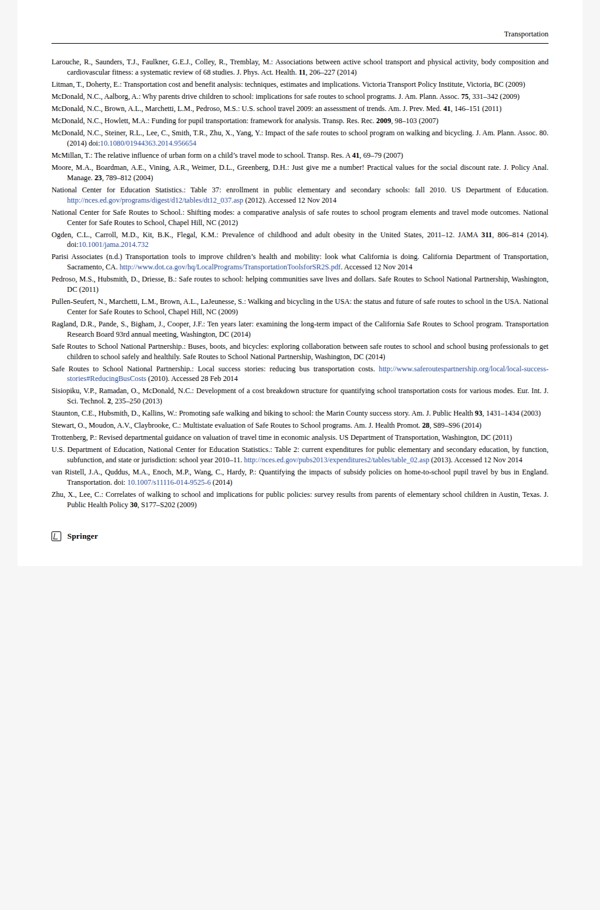Transportation
Larouche, R., Saunders, T.J., Faulkner, G.E.J., Colley, R., Tremblay, M.: Associations between active school transport and physical activity, body composition and cardiovascular fitness: a systematic review of 68 studies. J. Phys. Act. Health. 11, 206–227 (2014)
Litman, T., Doherty, E.: Transportation cost and benefit analysis: techniques, estimates and implications. Victoria Transport Policy Institute, Victoria, BC (2009)
McDonald, N.C., Aalborg, A.: Why parents drive children to school: implications for safe routes to school programs. J. Am. Plann. Assoc. 75, 331–342 (2009)
McDonald, N.C., Brown, A.L., Marchetti, L.M., Pedroso, M.S.: U.S. school travel 2009: an assessment of trends. Am. J. Prev. Med. 41, 146–151 (2011)
McDonald, N.C., Howlett, M.A.: Funding for pupil transportation: framework for analysis. Transp. Res. Rec. 2009, 98–103 (2007)
McDonald, N.C., Steiner, R.L., Lee, C., Smith, T.R., Zhu, X., Yang, Y.: Impact of the safe routes to school program on walking and bicycling. J. Am. Plann. Assoc. 80.(2014) doi:10.1080/01944363.2014.956654
McMillan, T.: The relative influence of urban form on a child’s travel mode to school. Transp. Res. A 41, 69–79 (2007)
Moore, M.A., Boardman, A.E., Vining, A.R., Weimer, D.L., Greenberg, D.H.: Just give me a number! Practical values for the social discount rate. J. Policy Anal. Manage. 23, 789–812 (2004)
National Center for Education Statistics.: Table 37: enrollment in public elementary and secondary schools: fall 2010. US Department of Education. http://nces.ed.gov/programs/digest/d12/tables/dt12_037.asp (2012). Accessed 12 Nov 2014
National Center for Safe Routes to School.: Shifting modes: a comparative analysis of safe routes to school program elements and travel mode outcomes. National Center for Safe Routes to School, Chapel Hill, NC (2012)
Ogden, C.L., Carroll, M.D., Kit, B.K., Flegal, K.M.: Prevalence of childhood and adult obesity in the United States, 2011–12. JAMA 311, 806–814 (2014). doi:10.1001/jama.2014.732
Parisi Associates (n.d.) Transportation tools to improve children’s health and mobility: look what California is doing. California Department of Transportation, Sacramento, CA. http://www.dot.ca.gov/hq/LocalPrograms/TransportationToolsforSR2S.pdf. Accessed 12 Nov 2014
Pedroso, M.S., Hubsmith, D., Driesse, B.: Safe routes to school: helping communities save lives and dollars. Safe Routes to School National Partnership, Washington, DC (2011)
Pullen-Seufert, N., Marchetti, L.M., Brown, A.L., LaJeunesse, S.: Walking and bicycling in the USA: the status and future of safe routes to school in the USA. National Center for Safe Routes to School, Chapel Hill, NC (2009)
Ragland, D.R., Pande, S., Bigham, J., Cooper, J.F.: Ten years later: examining the long-term impact of the California Safe Routes to School program. Transportation Research Board 93rd annual meeting, Washington, DC (2014)
Safe Routes to School National Partnership.: Buses, boots, and bicycles: exploring collaboration between safe routes to school and school busing professionals to get children to school safely and healthily. Safe Routes to School National Partnership, Washington, DC (2014)
Safe Routes to School National Partnership.: Local success stories: reducing bus transportation costs. http://www.saferoutespartnership.org/local/local-success-stories#ReducingBusCosts (2010). Accessed 28 Feb 2014
Sisiopiku, V.P., Ramadan, O., McDonald, N.C.: Development of a cost breakdown structure for quantifying school transportation costs for various modes. Eur. Int. J. Sci. Technol. 2, 235–250 (2013)
Staunton, C.E., Hubsmith, D., Kallins, W.: Promoting safe walking and biking to school: the Marin County success story. Am. J. Public Health 93, 1431–1434 (2003)
Stewart, O., Moudon, A.V., Claybrooke, C.: Multistate evaluation of Safe Routes to School programs. Am. J. Health Promot. 28, S89–S96 (2014)
Trottenberg, P.: Revised departmental guidance on valuation of travel time in economic analysis. US Department of Transportation, Washington, DC (2011)
U.S. Department of Education, National Center for Education Statistics.: Table 2: current expenditures for public elementary and secondary education, by function, subfunction, and state or jurisdiction: school year 2010–11. http://nces.ed.gov/pubs2013/expenditures2/tables/table_02.asp (2013). Accessed 12 Nov 2014
van Ristell, J.A., Quddus, M.A., Enoch, M.P., Wang, C., Hardy, P.: Quantifying the impacts of subsidy policies on home-to-school pupil travel by bus in England. Transportation. doi: 10.1007/s11116-014-9525-6 (2014)
Zhu, X., Lee, C.: Correlates of walking to school and implications for public policies: survey results from parents of elementary school children in Austin, Texas. J. Public Health Policy 30, S177–S202 (2009)
Springer